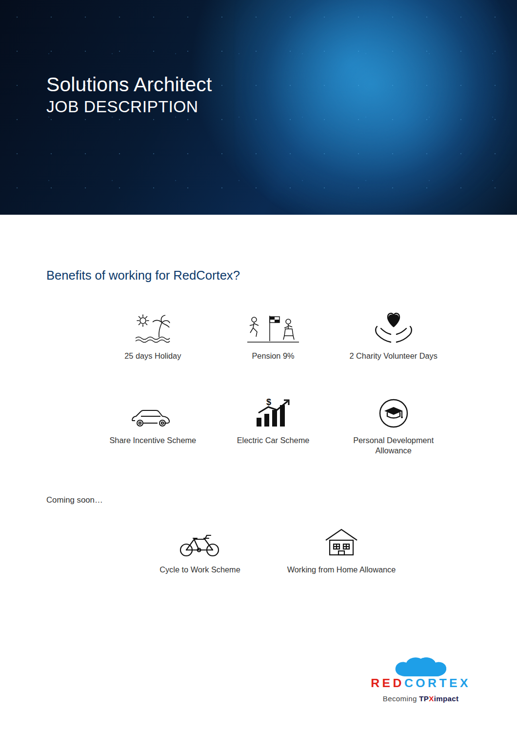Solutions Architect
Job Description
Benefits of working for RedCortex?
25 days Holiday
Pension 9%
2 Charity Volunteer Days
Share Incentive Scheme
$
Electric Car Scheme
Personal Development Allowance
Coming soon…
Cycle to Work Scheme
Working from Home Allowance
RED CORTEX
Becoming TPX impact